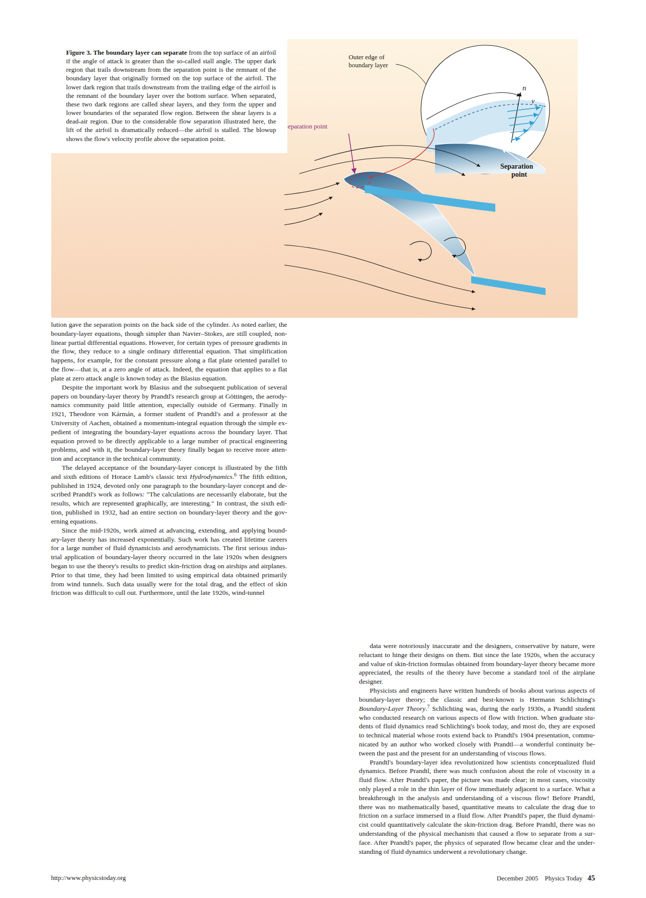n v Outer edge of boundary layer Separation point Separation point
Figure 3. The boundary layer can separate from the top surface of an airfoil if the angle of attack is greater than the so-called stall angle. The upper dark region that trails downstream from the separation point is the remnant of the boundary layer that originally formed on the top surface of the airfoil. The lower dark region that trails downstream from the trailing edge of the airfoil is the remnant of the boundary layer over the bottom surface. When separated, these two dark regions are called shear layers, and they form the upper and lower boundaries of the separated flow region. Between the shear layers is a dead-air region. Due to the considerable flow separation illustrated here, the lift of the airfoil is dramatically reduced—the airfoil is stalled. The blowup shows the flow's velocity profile above the separation point.
lution gave the separation points on the back side of the cylinder. As noted earlier, the boundary-layer equations, though simpler than Navier–Stokes, are still coupled, nonlinear partial differential equations. However, for certain types of pressure gradients in the flow, they reduce to a single ordinary differential equation. That simplification happens, for example, for the constant pressure along a flat plate oriented parallel to the flow—that is, at a zero angle of attack. Indeed, the equation that applies to a flat plate at zero attack angle is known today as the Blasius equation.
Despite the important work by Blasius and the subsequent publication of several papers on boundary-layer theory by Prandtl's research group at Göttingen, the aerodynamics community paid little attention, especially outside of Germany. Finally in 1921, Theodore von Kármán, a former student of Prandtl's and a professor at the University of Aachen, obtained a momentum-integral equation through the simple expedient of integrating the boundary-layer equations across the boundary layer. That equation proved to be directly applicable to a large number of practical engineering problems, and with it, the boundary-layer theory finally began to receive more attention and acceptance in the technical community.
The delayed acceptance of the boundary-layer concept is illustrated by the fifth and sixth editions of Horace Lamb's classic text Hydrodynamics.6 The fifth edition, published in 1924, devoted only one paragraph to the boundary-layer concept and described Prandtl's work as follows: "The calculations are necessarily elaborate, but the results, which are represented graphically, are interesting." In contrast, the sixth edition, published in 1932, had an entire section on boundary-layer theory and the governing equations.
Since the mid-1920s, work aimed at advancing, extending, and applying boundary-layer theory has increased exponentially. Such work has created lifetime careers for a large number of fluid dynamicists and aerodynamicists. The first serious industrial application of boundary-layer theory occurred in the late 1920s when designers began to use the theory's results to predict skin-friction drag on airships and airplanes. Prior to that time, they had been limited to using empirical data obtained primarily from wind tunnels. Such data usually were for the total drag, and the effect of skin friction was difficult to cull out. Furthermore, until the late 1920s, wind-tunnel
data were notoriously inaccurate and the designers, conservative by nature, were reluctant to hinge their designs on them. But since the late 1920s, when the accuracy and value of skin-friction formulas obtained from boundary-layer theory became more appreciated, the results of the theory have become a standard tool of the airplane designer.
Physicists and engineers have written hundreds of books about various aspects of boundary-layer theory; the classic and best-known is Hermann Schlichting's Boundary-Layer Theory.7 Schlichting was, during the early 1930s, a Prandtl student who conducted research on various aspects of flow with friction. When graduate students of fluid dynamics read Schlichting's book today, and most do, they are exposed to technical material whose roots extend back to Prandtl's 1904 presentation, communicated by an author who worked closely with Prandtl—a wonderful continuity between the past and the present for an understanding of viscous flows.
Prandtl's boundary-layer idea revolutionized how scientists conceptualized fluid dynamics. Before Prandtl, there was much confusion about the role of viscosity in a fluid flow. After Prandtl's paper, the picture was made clear; in most cases, viscosity only played a role in the thin layer of flow immediately adjacent to a surface. What a breakthrough in the analysis and understanding of a viscous flow! Before Prandtl, there was no mathematically based, quantitative means to calculate the drag due to friction on a surface immersed in a fluid flow. After Prandtl's paper, the fluid dynamicist could quantitatively calculate the skin-friction drag. Before Prandtl, there was no understanding of the physical mechanism that caused a flow to separate from a surface. After Prandtl's paper, the physics of separated flow became clear and the understanding of fluid dynamics underwent a revolutionary change.
http://www.physicstoday.org
December 2005 Physics Today45